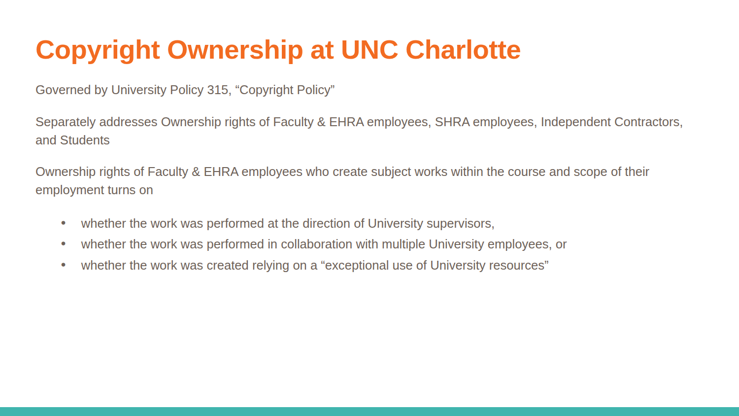Copyright Ownership at UNC Charlotte
Governed by University Policy 315, “Copyright Policy”
Separately addresses Ownership rights of Faculty & EHRA employees, SHRA employees, Independent Contractors, and Students
Ownership rights of Faculty & EHRA employees who create subject works within the course and scope of their employment turns on
whether the work was performed at the direction of University supervisors,
whether the work was performed in collaboration with multiple University employees, or
whether the work was created relying on a “exceptional use of University resources”